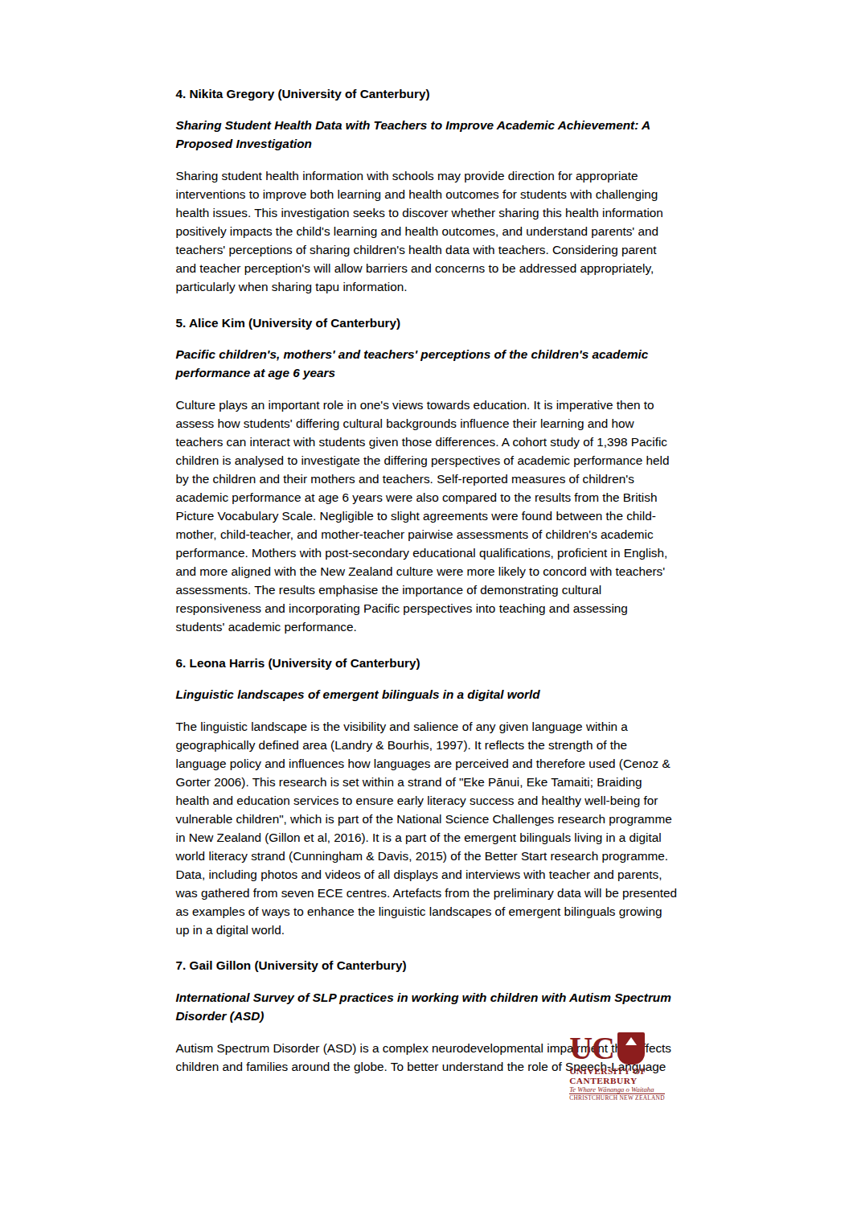4. Nikita Gregory (University of Canterbury)
Sharing Student Health Data with Teachers to Improve Academic Achievement: A Proposed Investigation
Sharing student health information with schools may provide direction for appropriate interventions to improve both learning and health outcomes for students with challenging health issues. This investigation seeks to discover whether sharing this health information positively impacts the child's learning and health outcomes, and understand parents' and teachers' perceptions of sharing children's health data with teachers. Considering parent and teacher perception's will allow barriers and concerns to be addressed appropriately, particularly when sharing tapu information.
5. Alice Kim (University of Canterbury)
Pacific children's, mothers' and teachers' perceptions of the children's academic performance at age 6 years
Culture plays an important role in one's views towards education. It is imperative then to assess how students' differing cultural backgrounds influence their learning and how teachers can interact with students given those differences. A cohort study of 1,398 Pacific children is analysed to investigate the differing perspectives of academic performance held by the children and their mothers and teachers. Self-reported measures of children's academic performance at age 6 years were also compared to the results from the British Picture Vocabulary Scale. Negligible to slight agreements were found between the child-mother, child-teacher, and mother-teacher pairwise assessments of children's academic performance. Mothers with post-secondary educational qualifications, proficient in English, and more aligned with the New Zealand culture were more likely to concord with teachers' assessments. The results emphasise the importance of demonstrating cultural responsiveness and incorporating Pacific perspectives into teaching and assessing students' academic performance.
6. Leona Harris (University of Canterbury)
Linguistic landscapes of emergent bilinguals in a digital world
The linguistic landscape is the visibility and salience of any given language within a geographically defined area (Landry & Bourhis, 1997). It reflects the strength of the language policy and influences how languages are perceived and therefore used (Cenoz & Gorter 2006). This research is set within a strand of "Eke Pānui, Eke Tamaiti; Braiding health and education services to ensure early literacy success and healthy well-being for vulnerable children", which is part of the National Science Challenges research programme in New Zealand (Gillon et al, 2016). It is a part of the emergent bilinguals living in a digital world literacy strand (Cunningham & Davis, 2015) of the Better Start research programme. Data, including photos and videos of all displays and interviews with teacher and parents, was gathered from seven ECE centres. Artefacts from the preliminary data will be presented as examples of ways to enhance the linguistic landscapes of emergent bilinguals growing up in a digital world.
7. Gail Gillon (University of Canterbury)
International Survey of SLP practices in working with children with Autism Spectrum Disorder (ASD)
Autism Spectrum Disorder (ASD) is a complex neurodevelopmental impairment that affects children and families around the globe. To better understand the role of Speech-Language
UC
UNIVERSITY OF
CANTERBURY
Te Whare Wānanga o Waitaha
CHRISTCHURCH NEW ZEALAND